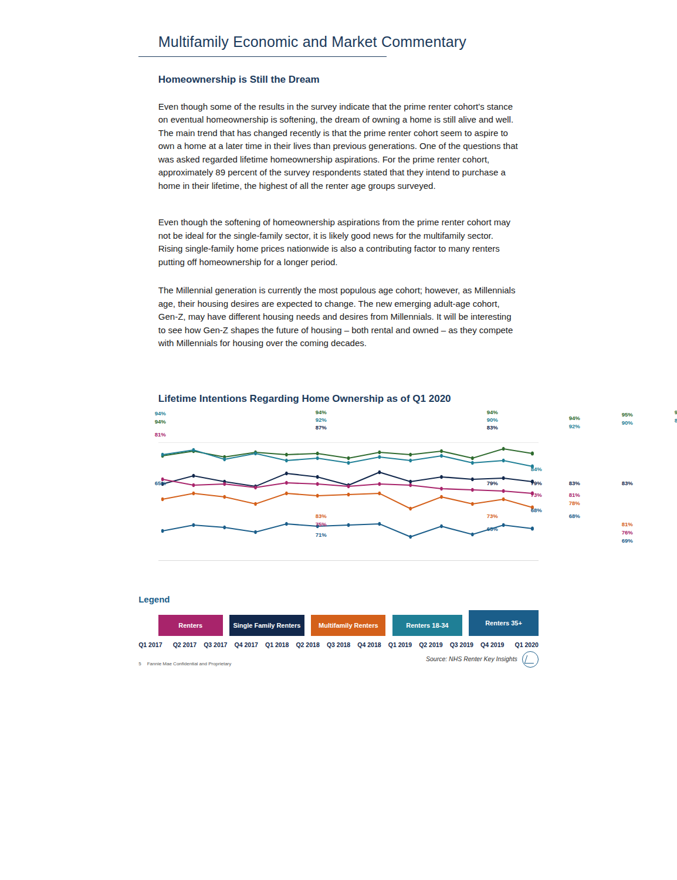Multifamily Economic and Market Commentary
Homeownership is Still the Dream
Even though some of the results in the survey indicate that the prime renter cohort’s stance on eventual homeownership is softening, the dream of owning a home is still alive and well. The main trend that has changed recently is that the prime renter cohort seem to aspire to own a home at a later time in their lives than previous generations. One of the questions that was asked regarded lifetime homeownership aspirations. For the prime renter cohort, approximately 89 percent of the survey respondents stated that they intend to purchase a home in their lifetime, the highest of all the renter age groups surveyed.
Even though the softening of homeownership aspirations from the prime renter cohort may not be ideal for the single-family sector, it is likely good news for the multifamily sector. Rising single-family home prices nationwide is also a contributing factor to many renters putting off homeownership for a longer period.
The Millennial generation is currently the most populous age cohort; however, as Millennials age, their housing desires are expected to change. The new emerging adult-age cohort, Gen-Z, may have different housing needs and desires from Millennials. It will be interesting to see how Gen-Z shapes the future of housing – both rental and owned – as they compete with Millennials for housing over the coming decades.
Lifetime Intentions Regarding Home Ownership as of Q1 2020
94% 94% 81% 94% 92% 87% 94% 90% 83% 94% 92% 95% 90% 93% 89%
65% 84% 79% 73% 68% 79% 83% 83% 81% 78% 83% 75% 71% 73% 65% 68% 81% 76% 69%
Legend
Renters
Single Family Renters
Multifamily Renters
Renters 18-34
Renters 35+
Q1 2017 Q2 2017 Q3 2017 Q4 2017 Q1 2018 Q2 2018 Q3 2018 Q4 2018 Q1 2019 Q2 2019 Q3 2019 Q4 2019 Q1 2020
5 Fannie Mae Confidential and Proprietary
Source: NHS Renter Key Insights